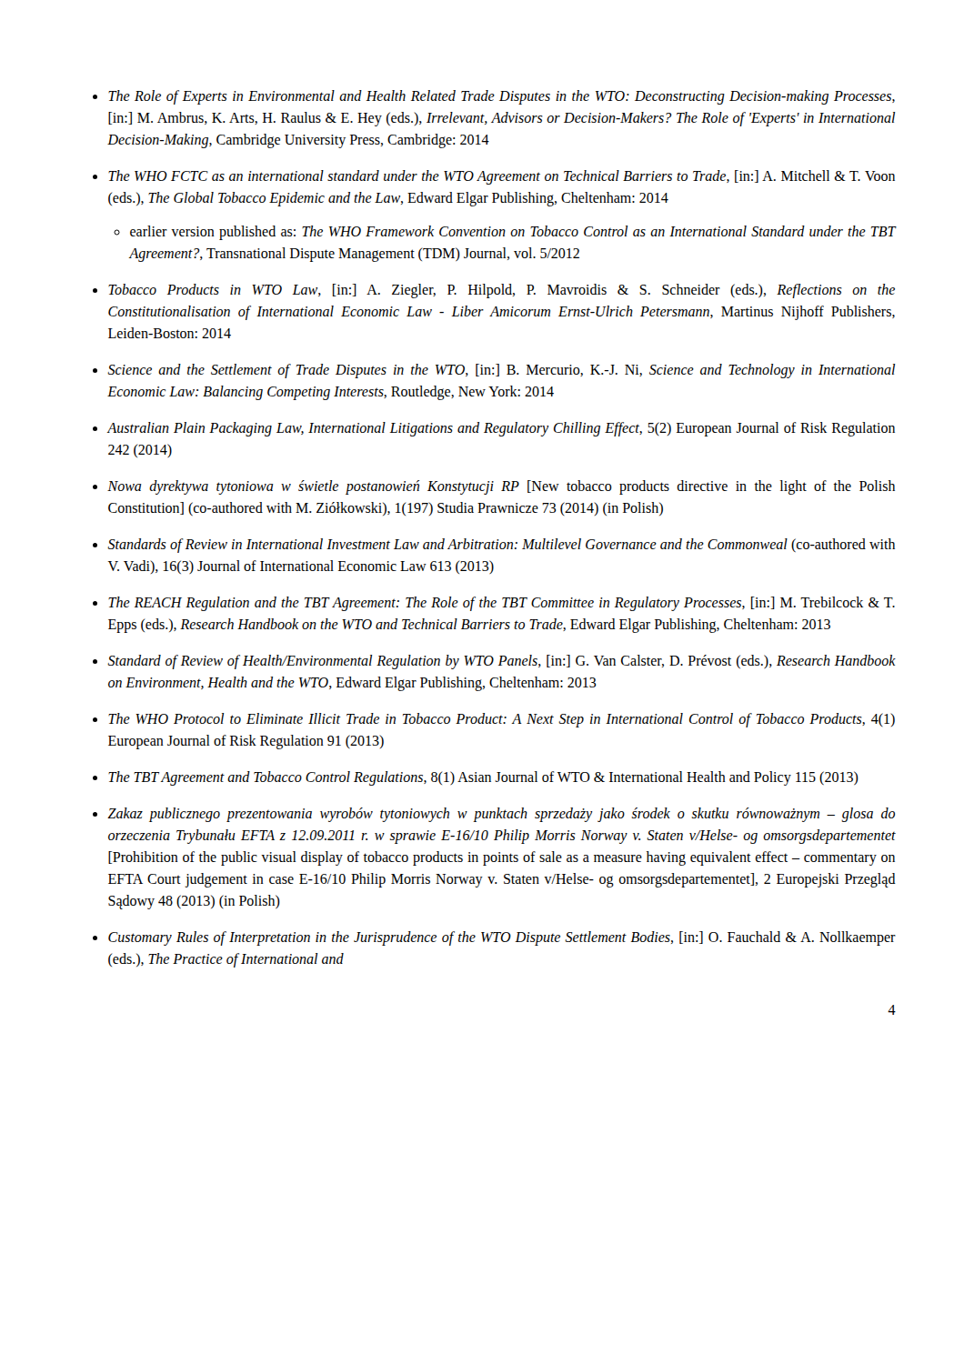The Role of Experts in Environmental and Health Related Trade Disputes in the WTO: Deconstructing Decision-making Processes, [in:] M. Ambrus, K. Arts, H. Raulus & E. Hey (eds.), Irrelevant, Advisors or Decision-Makers? The Role of 'Experts' in International Decision-Making, Cambridge University Press, Cambridge: 2014
The WHO FCTC as an international standard under the WTO Agreement on Technical Barriers to Trade, [in:] A. Mitchell & T. Voon (eds.), The Global Tobacco Epidemic and the Law, Edward Elgar Publishing, Cheltenham: 2014
earlier version published as: The WHO Framework Convention on Tobacco Control as an International Standard under the TBT Agreement?, Transnational Dispute Management (TDM) Journal, vol. 5/2012
Tobacco Products in WTO Law, [in:] A. Ziegler, P. Hilpold, P. Mavroidis & S. Schneider (eds.), Reflections on the Constitutionalisation of International Economic Law - Liber Amicorum Ernst-Ulrich Petersmann, Martinus Nijhoff Publishers, Leiden-Boston: 2014
Science and the Settlement of Trade Disputes in the WTO, [in:] B. Mercurio, K.-J. Ni, Science and Technology in International Economic Law: Balancing Competing Interests, Routledge, New York: 2014
Australian Plain Packaging Law, International Litigations and Regulatory Chilling Effect, 5(2) European Journal of Risk Regulation 242 (2014)
Nowa dyrektywa tytoniowa w świetle postanowień Konstytucji RP [New tobacco products directive in the light of the Polish Constitution] (co-authored with M. Ziółkowski), 1(197) Studia Prawnicze 73 (2014) (in Polish)
Standards of Review in International Investment Law and Arbitration: Multilevel Governance and the Commonweal (co-authored with V. Vadi), 16(3) Journal of International Economic Law 613 (2013)
The REACH Regulation and the TBT Agreement: The Role of the TBT Committee in Regulatory Processes, [in:] M. Trebilcock & T. Epps (eds.), Research Handbook on the WTO and Technical Barriers to Trade, Edward Elgar Publishing, Cheltenham: 2013
Standard of Review of Health/Environmental Regulation by WTO Panels, [in:] G. Van Calster, D. Prévost (eds.), Research Handbook on Environment, Health and the WTO, Edward Elgar Publishing, Cheltenham: 2013
The WHO Protocol to Eliminate Illicit Trade in Tobacco Product: A Next Step in International Control of Tobacco Products, 4(1) European Journal of Risk Regulation 91 (2013)
The TBT Agreement and Tobacco Control Regulations, 8(1) Asian Journal of WTO & International Health and Policy 115 (2013)
Zakaz publicznego prezentowania wyrobów tytoniowych w punktach sprzedaży jako środek o skutku równoważnym – glosa do orzeczenia Trybunału EFTA z 12.09.2011 r. w sprawie E-16/10 Philip Morris Norway v. Staten v/Helse- og omsorgsdepartementet [Prohibition of the public visual display of tobacco products in points of sale as a measure having equivalent effect – commentary on EFTA Court judgement in case E-16/10 Philip Morris Norway v. Staten v/Helse- og omsorgsdepartementet], 2 Europejski Przegląd Sądowy 48 (2013) (in Polish)
Customary Rules of Interpretation in the Jurisprudence of the WTO Dispute Settlement Bodies, [in:] O. Fauchald & A. Nollkaemper (eds.), The Practice of International and
4